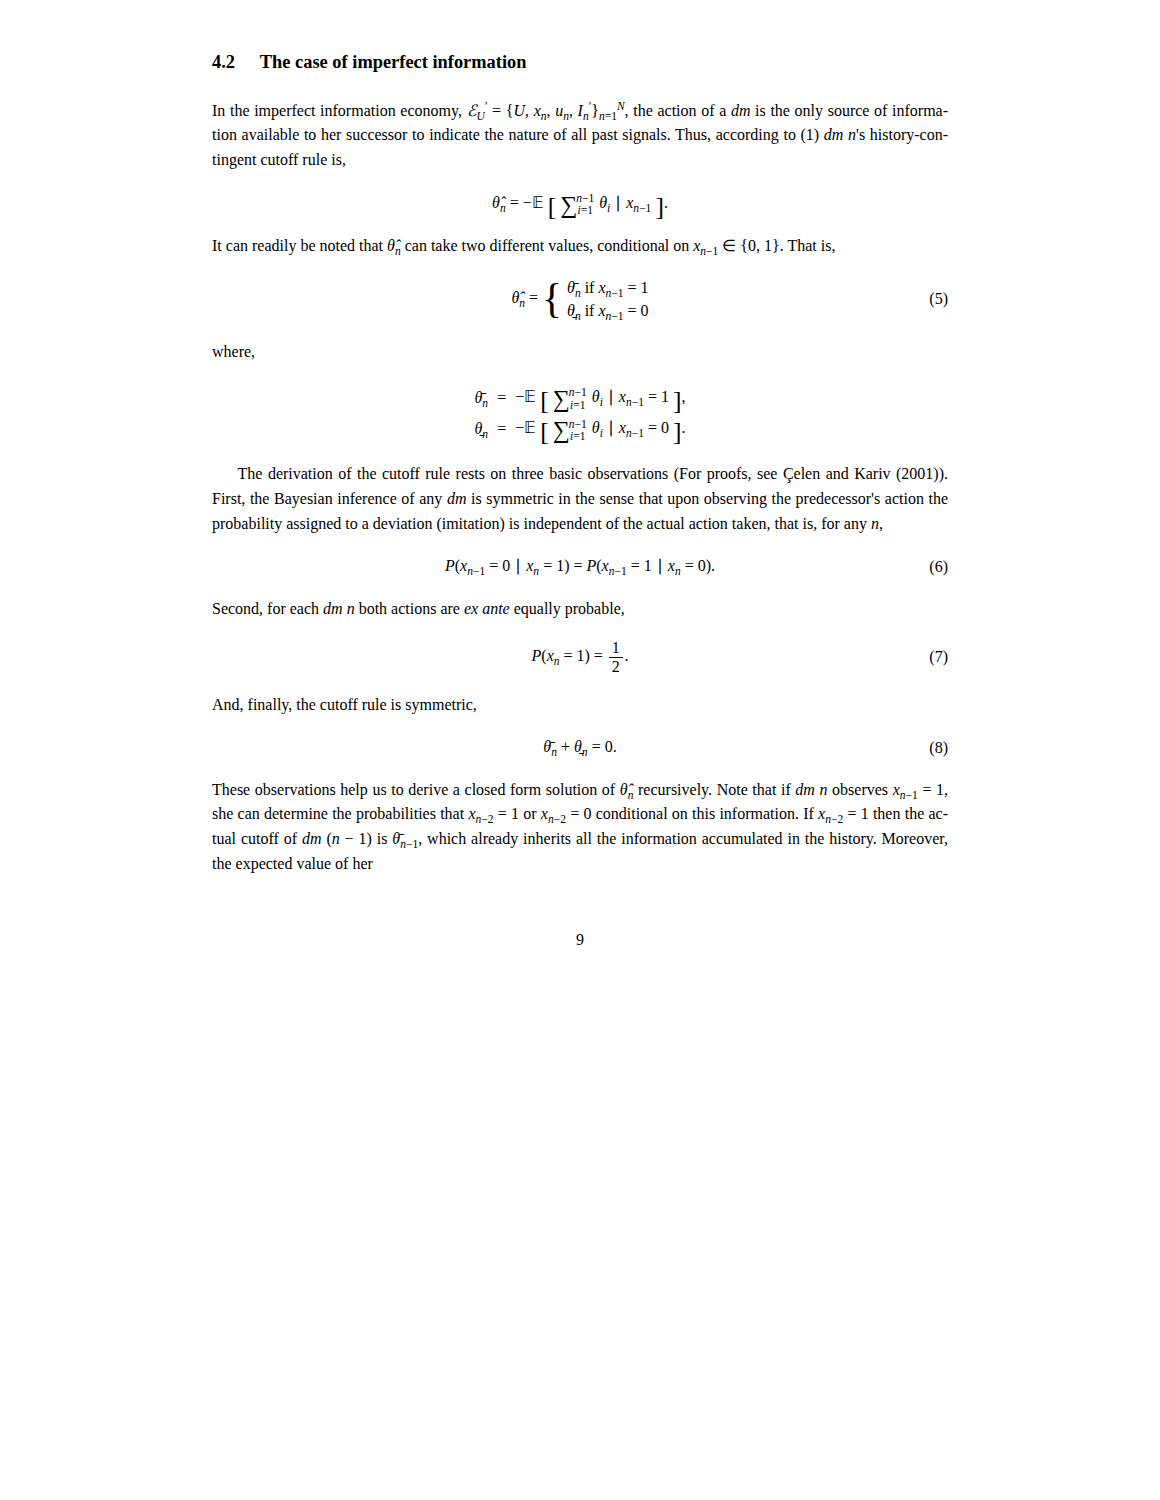4.2 The case of imperfect information
In the imperfect information economy, ℰU′ = {U, xn, un, In′}n=1N, the action of a dm is the only source of information available to her successor to indicate the nature of all past signals. Thus, according to (1) dm n's history-contingent cutoff rule is,
θ̂n = −𝔼 [ ∑n−1 i=1 θi ∣ xn−1 ].
It can readily be noted that θ̂n can take two different values, conditional on xn−1 ∈ {0, 1}. That is,
θ̂n = {
θ̄n if xn−1 = 1
θ̱n if xn−1 = 0
(5)
where,
| θ̄ n | = | − 𝔼 [ ∑ n −1 i =1 θ i ∣ x n −1 = 1 ] , |
| θ̱ n | = | − 𝔼 [ ∑ n −1 i =1 θ i ∣ x n −1 = 0 ] . |
The derivation of the cutoff rule rests on three basic observations (For proofs, see Çelen and Kariv (2001)). First, the Bayesian inference of any dm is symmetric in the sense that upon observing the predecessor's action the probability assigned to a deviation (imitation) is independent of the actual action taken, that is, for any n,
P(xn−1 = 0 ∣ xn = 1) = P(xn−1 = 1 ∣ xn = 0). (6)
Second, for each dm n both actions are ex ante equally probable,
P(xn = 1) = 12. (7)
And, finally, the cutoff rule is symmetric,
θ̄n + θ̱n = 0. (8)
These observations help us to derive a closed form solution of θ̂n recursively. Note that if dm n observes xn−1 = 1, she can determine the probabilities that xn−2 = 1 or xn−2 = 0 conditional on this information. If xn−2 = 1 then the actual cutoff of dm (n − 1) is θ̄n−1, which already inherits all the information accumulated in the history. Moreover, the expected value of her
9